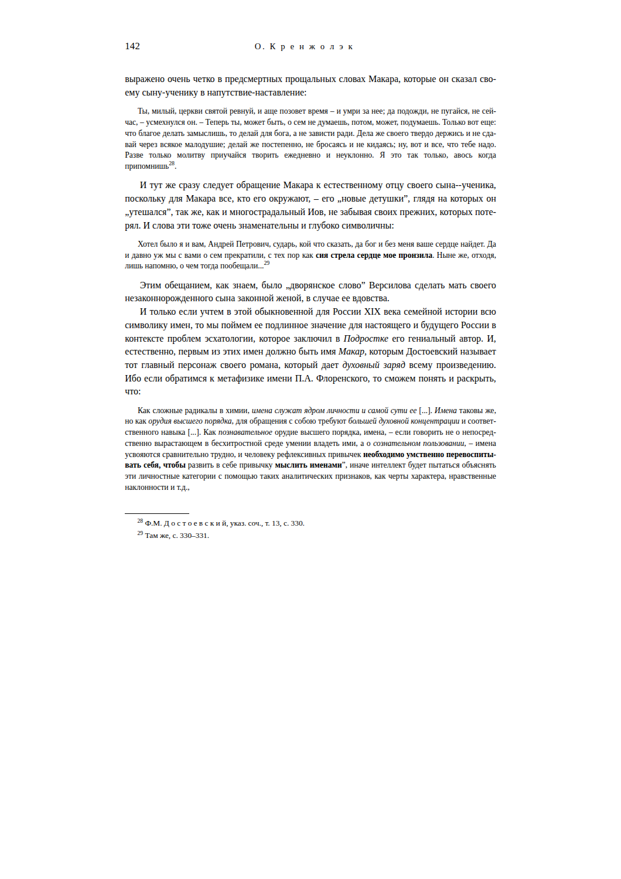142
О. К р е н ж о л э к
выражено очень четко в предсмертных прощальных словах Макара, которые он сказал своему сыну-ученику в напутствие-наставление:
Ты, милый, церкви святой ревнуй, и аще позовет время – и умри за нее; да подожди, не пугайся, не сейчас, – усмехнулся он. – Теперь ты, может быть, о сем не думаешь, потом, может, подумаешь. Только вот еще: что благое делать замыслишь, то делай для бога, а не зависти ради. Дела же своего твердо держись и не сдавай через всякое малодушие; делай же постепенно, не бросаясь и не кидаясь; ну, вот и все, что тебе надо. Разве только молитву приучайся творить ежедневно и неуклонно. Я это так только, авось когда припомнишь28.
И тут же сразу следует обращение Макара к естественному отцу своего сына--ученика, поскольку для Макара все, кто его окружают, – его „новые детушки”, глядя на которых он „утешался”, так же, как и многострадальный Иов, не забывая своих прежних, которых потерял. И слова эти тоже очень знаменательны и глубоко символичны:
Хотел было я и вам, Андрей Петрович, сударь, кой что сказать, да бог и без меня ваше сердце найдет. Да и давно уж мы с вами о сем прекратили, с тех пор как сия стрела сердце мое пронзила. Ныне же, отходя, лишь напомню, о чем тогда пообещали...29
Этим обещанием, как знаем, было „дворянское слово” Версилова сделать мать своего незаконнорожденного сына законной женой, в случае ее вдовства.
И только если учтем в этой обыкновенной для России XIX века семейной истории всю символику имен, то мы поймем ее подлинное значение для настоящего и будущего России в контексте проблем эсхатологии, которое заключил в Подростке его гениальный автор. И, естественно, первым из этих имен должно быть имя Макар, которым Достоевский называет тот главный персонаж своего романа, который дает духовный заряд всему произведению. Ибо если обратимся к метафизике имени П.А. Флоренского, то сможем понять и раскрыть, что:
Как сложные радикалы в химии, имена служат ядром личности и самой сути ее [...]. Имена таковы же, но как орудия высшего порядка, для обращения с собою требуют большей духовной концентрации и соответственного навыка [...]. Как познавательное орудие высшего порядка, имена, – если говорить не о непосредственно вырастающем в бесхитростной среде умении владеть ими, а о сознательном пользовании, – имена усвояются сравнительно трудно, и человеку рефлексивных привычек необходимо умственно перевоспитывать себя, чтобы развить в себе привычку мыслить именами”, иначе интеллект будет пытаться объяснять эти личностные категории с помощью таких аналитических признаков, как черты характера, нравственные наклонности и т.д.,
28 Ф.М. Д о с т о е в с к и й, указ. соч., т. 13, с. 330.
29 Там же, с. 330–331.